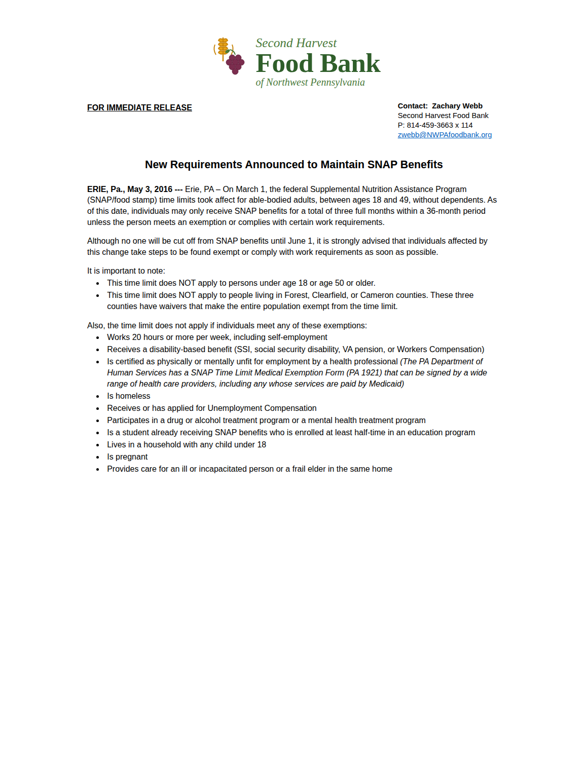Second Harvest
Food Bank
of Northwest Pennsylvania
FOR IMMEDIATE RELEASE
Contact: Zachary Webb
Second Harvest Food Bank
P: 814-459-3663 x 114
zwebb@NWPAfoodbank.org
New Requirements Announced to Maintain SNAP Benefits
ERIE, Pa., May 3, 2016 --- Erie, PA – On March 1, the federal Supplemental Nutrition Assistance Program (SNAP/food stamp) time limits took affect for able-bodied adults, between ages 18 and 49, without dependents. As of this date, individuals may only receive SNAP benefits for a total of three full months within a 36-month period unless the person meets an exemption or complies with certain work requirements.
Although no one will be cut off from SNAP benefits until June 1, it is strongly advised that individuals affected by this change take steps to be found exempt or comply with work requirements as soon as possible.
It is important to note:
This time limit does NOT apply to persons under age 18 or age 50 or older.
This time limit does NOT apply to people living in Forest, Clearfield, or Cameron counties. These three counties have waivers that make the entire population exempt from the time limit.
Also, the time limit does not apply if individuals meet any of these exemptions:
Works 20 hours or more per week, including self-employment
Receives a disability-based benefit (SSI, social security disability, VA pension, or Workers Compensation)
Is certified as physically or mentally unfit for employment by a health professional (The PA Department of Human Services has a SNAP Time Limit Medical Exemption Form (PA 1921) that can be signed by a wide range of health care providers, including any whose services are paid by Medicaid)
Is homeless
Receives or has applied for Unemployment Compensation
Participates in a drug or alcohol treatment program or a mental health treatment program
Is a student already receiving SNAP benefits who is enrolled at least half-time in an education program
Lives in a household with any child under 18
Is pregnant
Provides care for an ill or incapacitated person or a frail elder in the same home